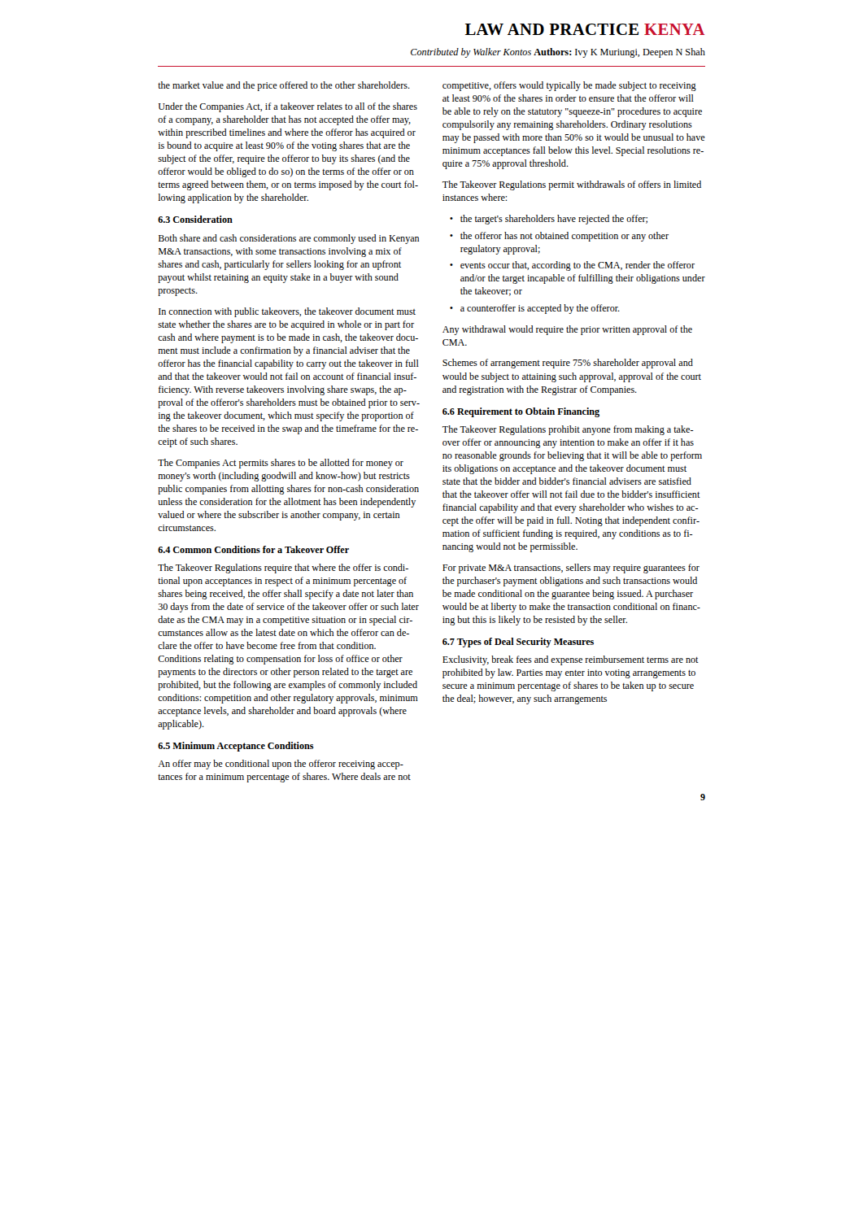Law and Practice Kenya
Contributed by Walker Kontos Authors: Ivy K Muriungi, Deepen N Shah
the market value and the price offered to the other shareholders.
Under the Companies Act, if a takeover relates to all of the shares of a company, a shareholder that has not accepted the offer may, within prescribed timelines and where the offeror has acquired or is bound to acquire at least 90% of the voting shares that are the subject of the offer, require the offeror to buy its shares (and the offeror would be obliged to do so) on the terms of the offer or on terms agreed between them, or on terms imposed by the court following application by the shareholder.
6.3 Consideration
Both share and cash considerations are commonly used in Kenyan M&A transactions, with some transactions involving a mix of shares and cash, particularly for sellers looking for an upfront payout whilst retaining an equity stake in a buyer with sound prospects.
In connection with public takeovers, the takeover document must state whether the shares are to be acquired in whole or in part for cash and where payment is to be made in cash, the takeover document must include a confirmation by a financial adviser that the offeror has the financial capability to carry out the takeover in full and that the takeover would not fail on account of financial insufficiency. With reverse takeovers involving share swaps, the approval of the offeror's shareholders must be obtained prior to serving the takeover document, which must specify the proportion of the shares to be received in the swap and the timeframe for the receipt of such shares.
The Companies Act permits shares to be allotted for money or money's worth (including goodwill and know-how) but restricts public companies from allotting shares for non-cash consideration unless the consideration for the allotment has been independently valued or where the subscriber is another company, in certain circumstances.
6.4 Common Conditions for a Takeover Offer
The Takeover Regulations require that where the offer is conditional upon acceptances in respect of a minimum percentage of shares being received, the offer shall specify a date not later than 30 days from the date of service of the takeover offer or such later date as the CMA may in a competitive situation or in special circumstances allow as the latest date on which the offeror can declare the offer to have become free from that condition. Conditions relating to compensation for loss of office or other payments to the directors or other person related to the target are prohibited, but the following are examples of commonly included conditions: competition and other regulatory approvals, minimum acceptance levels, and shareholder and board approvals (where applicable).
6.5 Minimum Acceptance Conditions
An offer may be conditional upon the offeror receiving acceptances for a minimum percentage of shares. Where deals are not competitive, offers would typically be made subject to receiving at least 90% of the shares in order to ensure that the offeror will be able to rely on the statutory "squeeze-in" procedures to acquire compulsorily any remaining shareholders. Ordinary resolutions may be passed with more than 50% so it would be unusual to have minimum acceptances fall below this level. Special resolutions require a 75% approval threshold.
The Takeover Regulations permit withdrawals of offers in limited instances where:
the target's shareholders have rejected the offer;
the offeror has not obtained competition or any other regulatory approval;
events occur that, according to the CMA, render the offeror and/or the target incapable of fulfilling their obligations under the takeover; or
a counteroffer is accepted by the offeror.
Any withdrawal would require the prior written approval of the CMA.
Schemes of arrangement require 75% shareholder approval and would be subject to attaining such approval, approval of the court and registration with the Registrar of Companies.
6.6 Requirement to Obtain Financing
The Takeover Regulations prohibit anyone from making a takeover offer or announcing any intention to make an offer if it has no reasonable grounds for believing that it will be able to perform its obligations on acceptance and the takeover document must state that the bidder and bidder's financial advisers are satisfied that the takeover offer will not fail due to the bidder's insufficient financial capability and that every shareholder who wishes to accept the offer will be paid in full. Noting that independent confirmation of sufficient funding is required, any conditions as to financing would not be permissible.
For private M&A transactions, sellers may require guarantees for the purchaser's payment obligations and such transactions would be made conditional on the guarantee being issued. A purchaser would be at liberty to make the transaction conditional on financing but this is likely to be resisted by the seller.
6.7 Types of Deal Security Measures
Exclusivity, break fees and expense reimbursement terms are not prohibited by law. Parties may enter into voting arrangements to secure a minimum percentage of shares to be taken up to secure the deal; however, any such arrangements
9